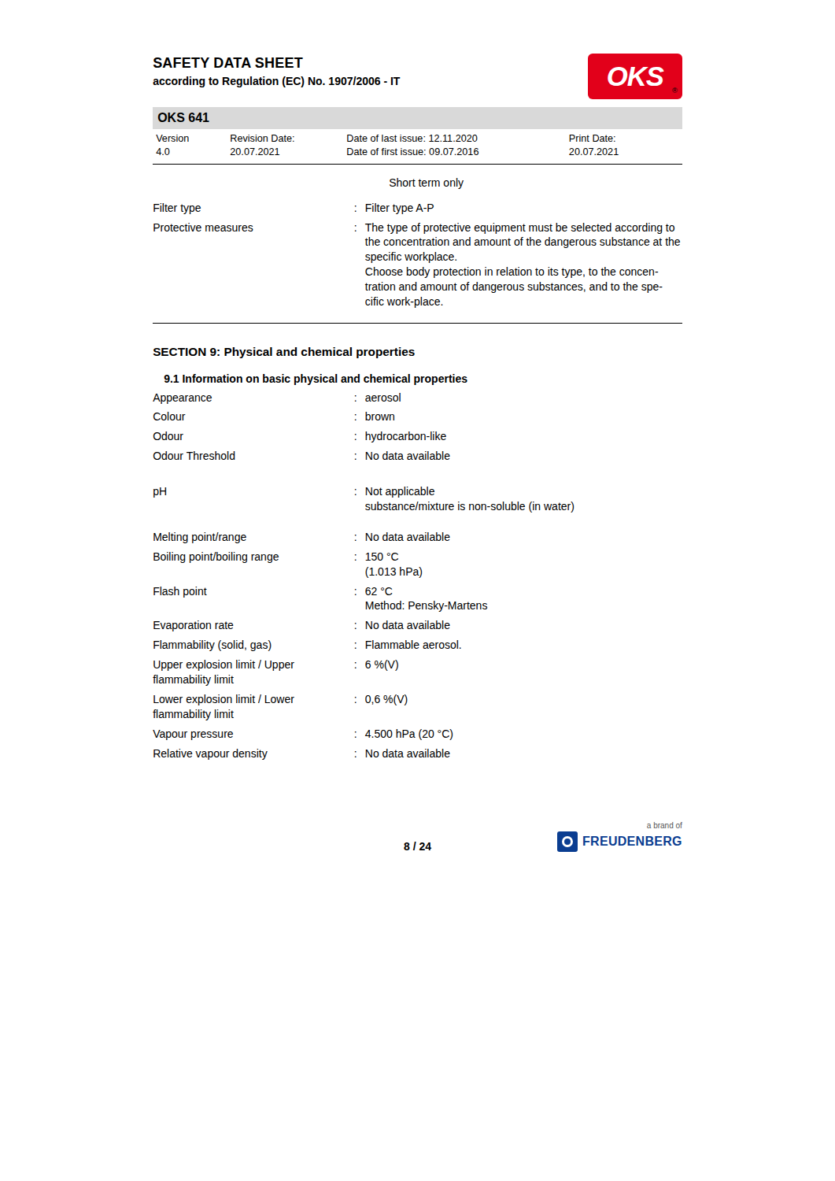SAFETY DATA SHEET
according to Regulation (EC) No. 1907/2006 - IT
OKS
®
OKS 641
| Version 4.0 | Revision Date: 20.07.2021 | Date of last issue: 12.11.2020 Date of first issue: 09.07.2016 | Print Date: 20.07.2021 |
Short term only
| Filter type | : | Filter type A-P |
| Protective measures | : | The type of protective equipment must be selected according to the concentration and amount of the dangerous substance at the specific workplace. Choose body protection in relation to its type, to the concen- tration and amount of dangerous substances, and to the spe- cific work-place. |
SECTION 9: Physical and chemical properties
9.1 Information on basic physical and chemical properties
| Appearance | : | aerosol |
| Colour | : | brown |
| Odour | : | hydrocarbon-like |
| Odour Threshold | : | No data available |
| pH | : | Not applicable substance/mixture is non-soluble (in water) |
| Melting point/range | : | No data available |
| Boiling point/boiling range | : | 150 °C (1.013 hPa) |
| Flash point | : | 62 °C Method: Pensky-Martens |
| Evaporation rate | : | No data available |
| Flammability (solid, gas) | : | Flammable aerosol. |
| Upper explosion limit / Upper flammability limit | : | 6 %(V) |
| Lower explosion limit / Lower flammability limit | : | 0,6 %(V) |
| Vapour pressure | : | 4.500 hPa (20 °C) |
| Relative vapour density | : | No data available |
8 / 24
a brand of
FREUDENBERG